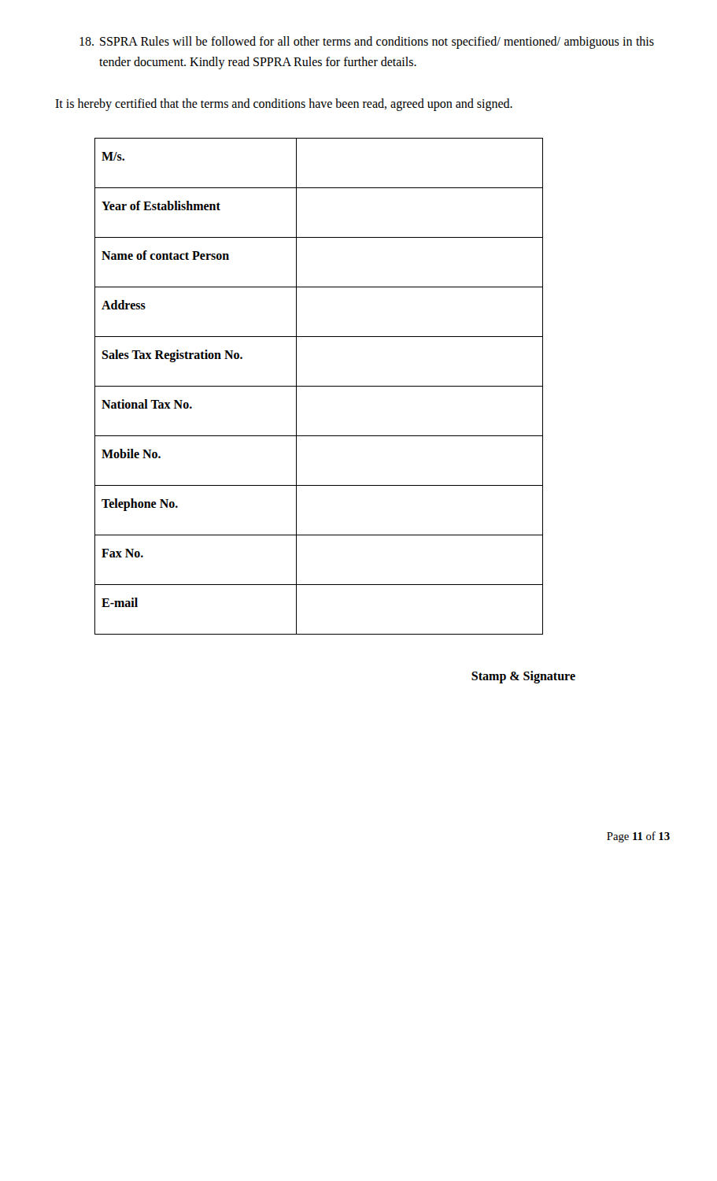18.
SSPRA Rules will be followed for all other terms and conditions not specified/ mentioned/ ambiguous in this tender document. Kindly read SPPRA Rules for further details.
It is hereby certified that the terms and conditions have been read, agreed upon and signed.
| M/s. | |
| Year of Establishment | |
| Name of contact Person | |
| Address | |
| Sales Tax Registration No. | |
| National Tax No. | |
| Mobile No. | |
| Telephone No. | |
| Fax No. | |
| E-mail | |
Stamp & Signature
Page 11 of 13